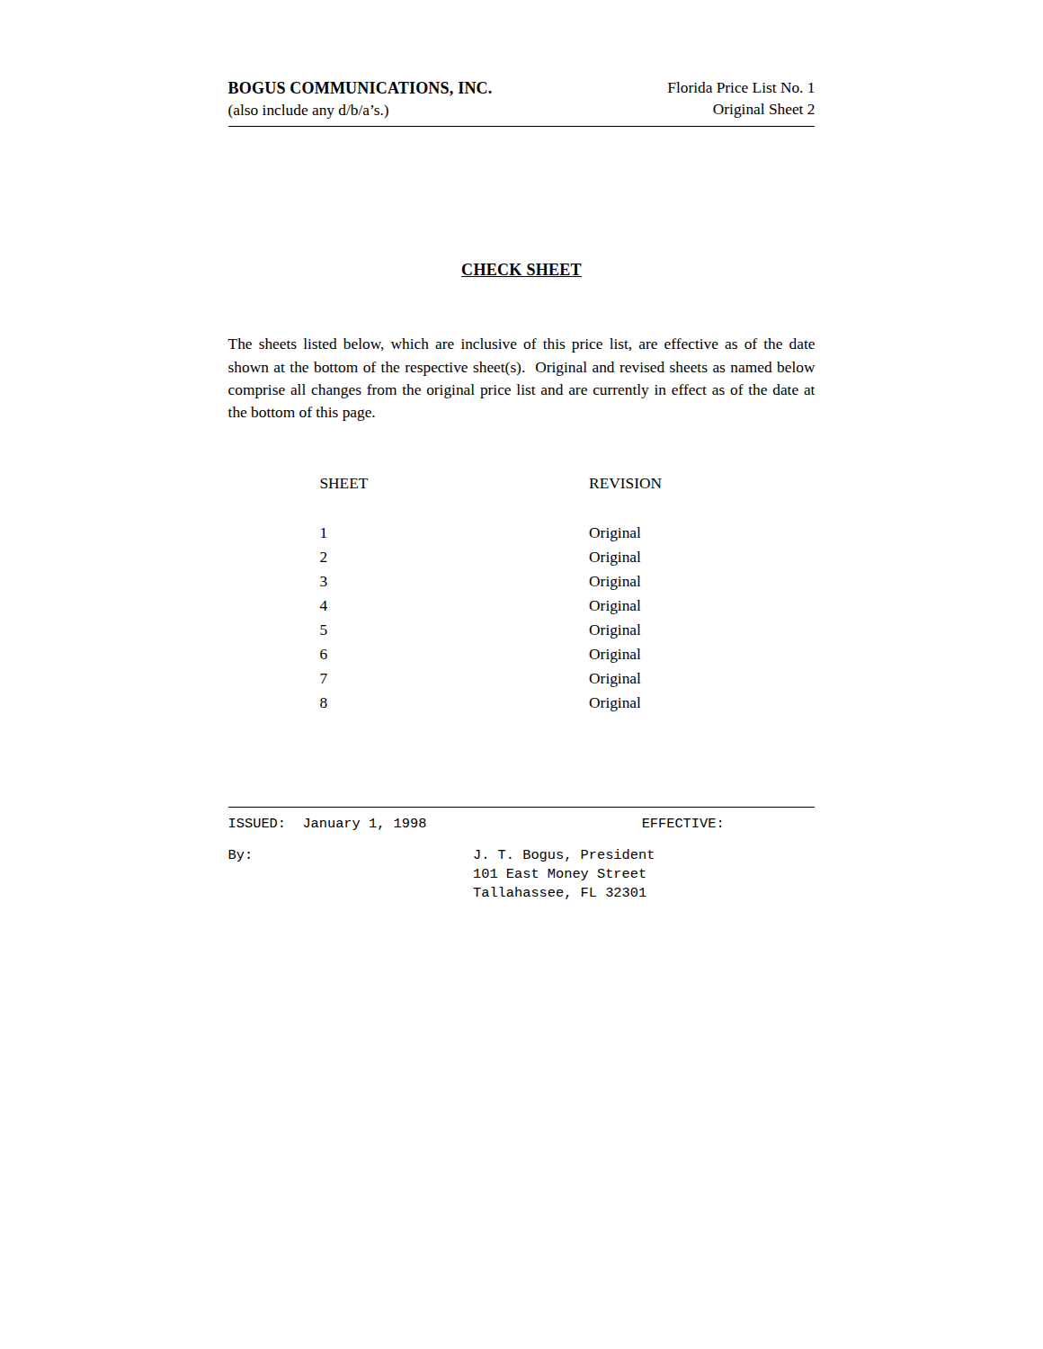BOGUS COMMUNICATIONS, INC.
(also include any d/b/a’s.)
Florida Price List No. 1
Original Sheet 2
CHECK SHEET
The sheets listed below, which are inclusive of this price list, are effective as of the date shown at the bottom of the respective sheet(s). Original and revised sheets as named below comprise all changes from the original price list and are currently in effect as of the date at the bottom of this page.
| SHEET | REVISION |
| --- | --- |
| 1 | Original |
| 2 | Original |
| 3 | Original |
| 4 | Original |
| 5 | Original |
| 6 | Original |
| 7 | Original |
| 8 | Original |
ISSUED: January 1, 1998
EFFECTIVE:
By:
J. T. Bogus, President 101 East Money Street Tallahassee, FL 32301